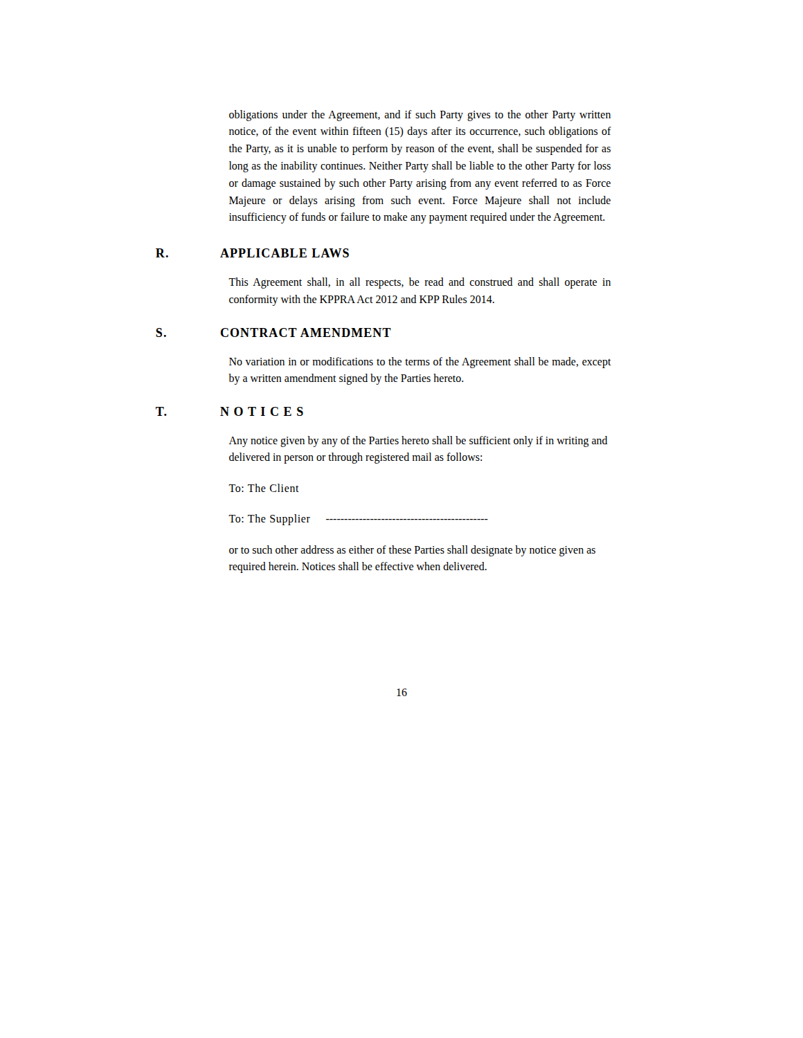obligations under the Agreement, and if such Party gives to the other Party written notice, of the event within fifteen (15) days after its occurrence, such obligations of the Party, as it is unable to perform by reason of the event, shall be suspended for as long as the inability continues. Neither Party shall be liable to the other Party for loss or damage sustained by such other Party arising from any event referred to as Force Majeure or delays arising from such event. Force Majeure shall not include insufficiency of funds or failure to make any payment required under the Agreement.
R. APPLICABLE LAWS
This Agreement shall, in all respects, be read and construed and shall operate in conformity with the KPPRA Act 2012 and KPP Rules 2014.
S. CONTRACT AMENDMENT
No variation in or modifications to the terms of the Agreement shall be made, except by a written amendment signed by the Parties hereto.
T. N O T I C E S
Any notice given by any of the Parties hereto shall be sufficient only if in writing and delivered in person or through registered mail as follows:
To: The Client
To: The Supplier --------------------------------------------
or to such other address as either of these Parties shall designate by notice given as required herein. Notices shall be effective when delivered.
16